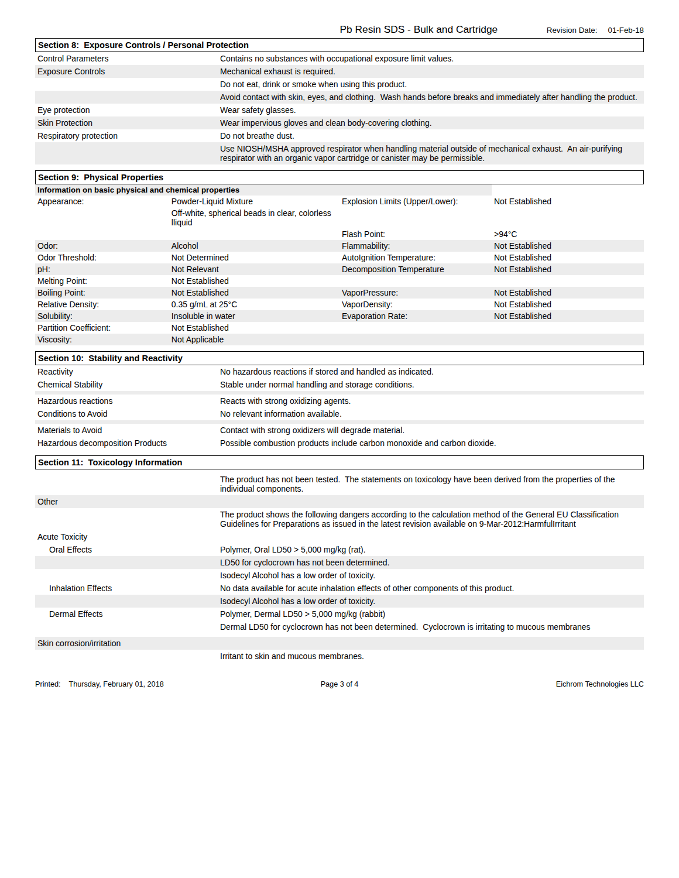Pb Resin SDS - Bulk and Cartridge
Revision Date: 01-Feb-18
Section 8: Exposure Controls / Personal Protection
| Control Parameters | Contains no substances with occupational exposure limit values. |
| Exposure Controls | Mechanical exhaust is required. |
| | Do not eat, drink or smoke when using this product. |
| | Avoid contact with skin, eyes, and clothing. Wash hands before breaks and immediately after handling the product. |
| Eye protection | Wear safety glasses. |
| Skin Protection | Wear impervious gloves and clean body-covering clothing. |
| Respiratory protection | Do not breathe dust. |
| | Use NIOSH/MSHA approved respirator when handling material outside of mechanical exhaust. An air-purifying respirator with an organic vapor cartridge or canister may be permissible. |
Section 9: Physical Properties
| Information on basic physical and chemical properties | |
| Appearance: | Powder-Liquid Mixture | Explosion Limits (Upper/Lower): | Not Established |
| | Off-white, spherical beads in clear, colorless lliquid | | |
| | | Flash Point: | >94°C |
| Odor: | Alcohol | Flammability: | Not Established |
| Odor Threshold: | Not Determined | AutoIgnition Temperature: | Not Established |
| pH: | Not Relevant | Decomposition Temperature | Not Established |
| Melting Point: | Not Established | | |
| Boiling Point: | Not Established | VaporPressure: | Not Established |
| Relative Density: | 0.35 g/mL at 25°C | VaporDensity: | Not Established |
| Solubility: | Insoluble in water | Evaporation Rate: | Not Established |
| Partition Coefficient: | Not Established | | |
| Viscosity: | Not Applicable | | |
Section 10: Stability and Reactivity
| Reactivity | No hazardous reactions if stored and handled as indicated. |
| Chemical Stability | Stable under normal handling and storage conditions. |
| Hazardous reactions | Reacts with strong oxidizing agents. |
| Conditions to Avoid | No relevant information available. |
| Materials to Avoid | Contact with strong oxidizers will degrade material. |
| Hazardous decomposition Products | Possible combustion products include carbon monoxide and carbon dioxide. |
Section 11: Toxicology Information
| | The product has not been tested. The statements on toxicology have been derived from the properties of the individual components. |
| Other | |
| | The product shows the following dangers according to the calculation method of the General EU Classification Guidelines for Preparations as issued in the latest revision available on 9-Mar-2012:HarmfulIrritant |
| Acute Toxicity | |
| Oral Effects | Polymer, Oral LD50 > 5,000 mg/kg (rat). |
| | LD50 for cyclocrown has not been determined. |
| | Isodecyl Alcohol has a low order of toxicity. |
| Inhalation Effects | No data available for acute inhalation effects of other components of this product. |
| | Isodecyl Alcohol has a low order of toxicity. |
| Dermal Effects | Polymer, Dermal LD50 > 5,000 mg/kg (rabbit) |
| | Dermal LD50 for cyclocrown has not been determined. Cyclocrown is irritating to mucous membranes |
| Skin corrosion/irritation | |
| | Irritant to skin and mucous membranes. |
Printed: Thursday, February 01, 2018
Page 3 of 4
Eichrom Technologies LLC